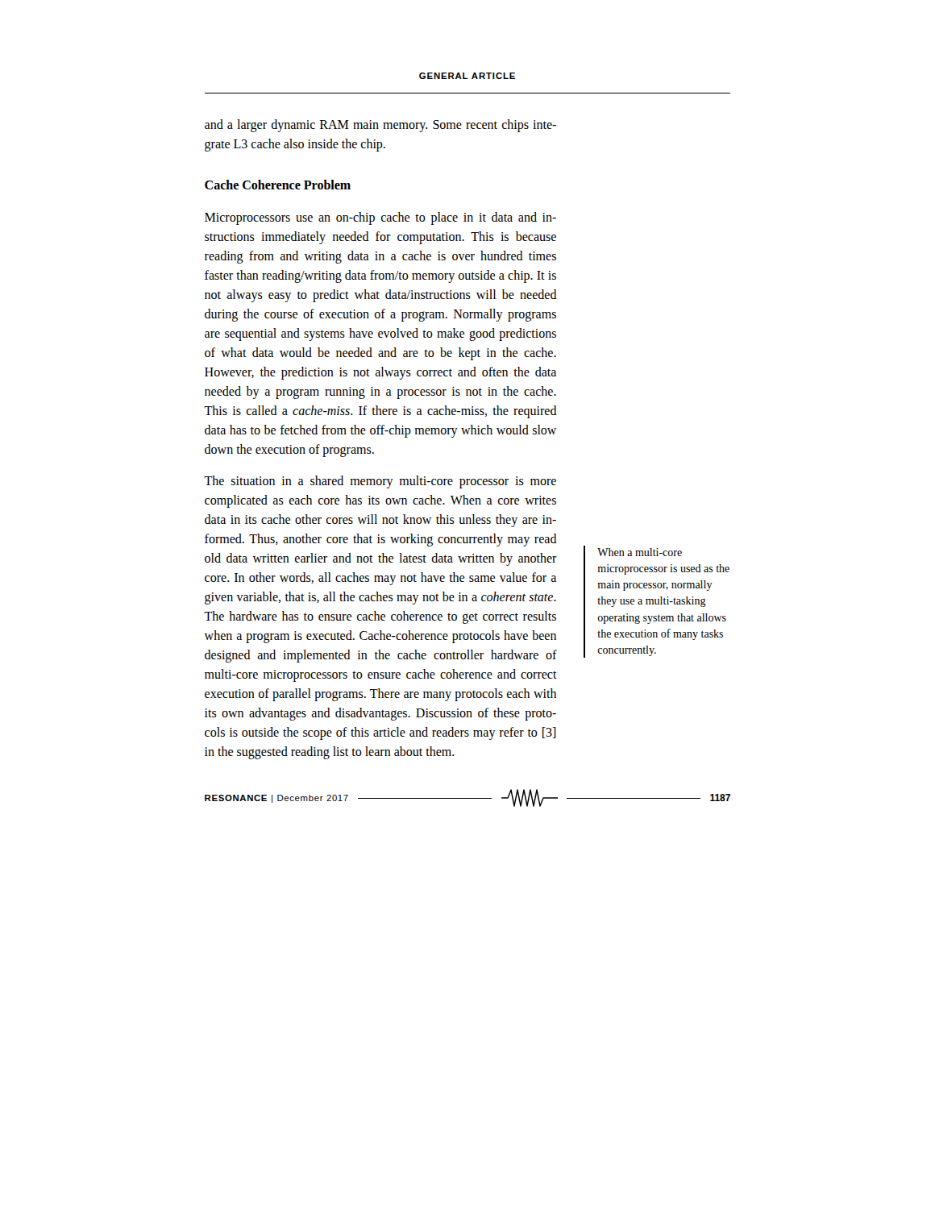GENERAL ARTICLE
and a larger dynamic RAM main memory. Some recent chips integrate L3 cache also inside the chip.
Cache Coherence Problem
Microprocessors use an on-chip cache to place in it data and instructions immediately needed for computation. This is because reading from and writing data in a cache is over hundred times faster than reading/writing data from/to memory outside a chip. It is not always easy to predict what data/instructions will be needed during the course of execution of a program. Normally programs are sequential and systems have evolved to make good predictions of what data would be needed and are to be kept in the cache. However, the prediction is not always correct and often the data needed by a program running in a processor is not in the cache. This is called a cache-miss. If there is a cache-miss, the required data has to be fetched from the off-chip memory which would slow down the execution of programs.
The situation in a shared memory multi-core processor is more complicated as each core has its own cache. When a core writes data in its cache other cores will not know this unless they are informed. Thus, another core that is working concurrently may read old data written earlier and not the latest data written by another core. In other words, all caches may not have the same value for a given variable, that is, all the caches may not be in a coherent state. The hardware has to ensure cache coherence to get correct results when a program is executed. Cache-coherence protocols have been designed and implemented in the cache controller hardware of multi-core microprocessors to ensure cache coherence and correct execution of parallel programs. There are many protocols each with its own advantages and disadvantages. Discussion of these protocols is outside the scope of this article and readers may refer to [3] in the suggested reading list to learn about them.
When a multi-core microprocessor is used as the main processor, normally they use a multi-tasking operating system that allows the execution of many tasks concurrently.
RESONANCE | December 2017
1187